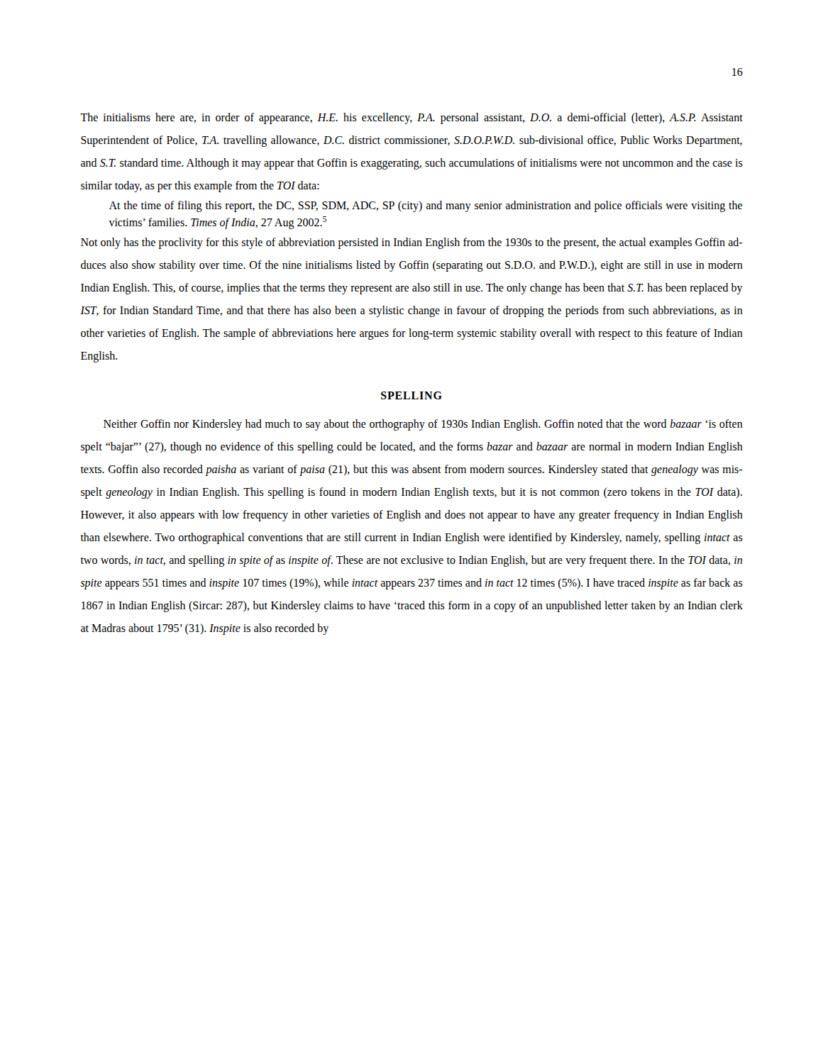16
The initialisms here are, in order of appearance, H.E. his excellency, P.A. personal assistant, D.O. a demi-official (letter), A.S.P. Assistant Superintendent of Police, T.A. travelling allowance, D.C. district commissioner, S.D.O.P.W.D. sub-divisional office, Public Works Department, and S.T. standard time. Although it may appear that Goffin is exaggerating, such accumulations of initialisms were not uncommon and the case is similar today, as per this example from the TOI data:
At the time of filing this report, the DC, SSP, SDM, ADC, SP (city) and many senior administration and police officials were visiting the victims’ families. Times of India, 27 Aug 2002.5
Not only has the proclivity for this style of abbreviation persisted in Indian English from the 1930s to the present, the actual examples Goffin adduces also show stability over time. Of the nine initialisms listed by Goffin (separating out S.D.O. and P.W.D.), eight are still in use in modern Indian English. This, of course, implies that the terms they represent are also still in use. The only change has been that S.T. has been replaced by IST, for Indian Standard Time, and that there has also been a stylistic change in favour of dropping the periods from such abbreviations, as in other varieties of English. The sample of abbreviations here argues for long-term systemic stability overall with respect to this feature of Indian English.
SPELLING
Neither Goffin nor Kindersley had much to say about the orthography of 1930s Indian English. Goffin noted that the word bazaar ‘is often spelt “bajar”’ (27), though no evidence of this spelling could be located, and the forms bazar and bazaar are normal in modern Indian English texts. Goffin also recorded paisha as variant of paisa (21), but this was absent from modern sources. Kindersley stated that genealogy was misspelt geneology in Indian English. This spelling is found in modern Indian English texts, but it is not common (zero tokens in the TOI data). However, it also appears with low frequency in other varieties of English and does not appear to have any greater frequency in Indian English than elsewhere. Two orthographical conventions that are still current in Indian English were identified by Kindersley, namely, spelling intact as two words, in tact, and spelling in spite of as inspite of. These are not exclusive to Indian English, but are very frequent there. In the TOI data, in spite appears 551 times and inspite 107 times (19%), while intact appears 237 times and in tact 12 times (5%). I have traced inspite as far back as 1867 in Indian English (Sircar: 287), but Kindersley claims to have ‘traced this form in a copy of an unpublished letter taken by an Indian clerk at Madras about 1795’ (31). Inspite is also recorded by